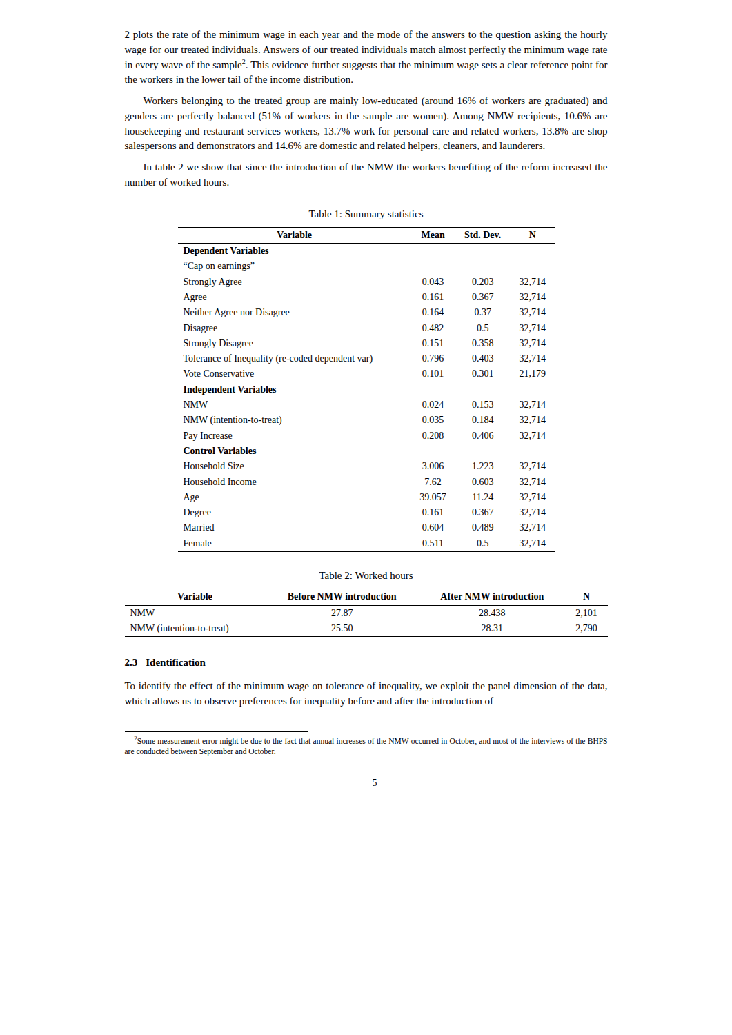2 plots the rate of the minimum wage in each year and the mode of the answers to the question asking the hourly wage for our treated individuals. Answers of our treated individuals match almost perfectly the minimum wage rate in every wave of the sample2. This evidence further suggests that the minimum wage sets a clear reference point for the workers in the lower tail of the income distribution.
Workers belonging to the treated group are mainly low-educated (around 16% of workers are graduated) and genders are perfectly balanced (51% of workers in the sample are women). Among NMW recipients, 10.6% are housekeeping and restaurant services workers, 13.7% work for personal care and related workers, 13.8% are shop salespersons and demonstrators and 14.6% are domestic and related helpers, cleaners, and launderers.
In table 2 we show that since the introduction of the NMW the workers benefiting of the reform increased the number of worked hours.
Table 1: Summary statistics
| Variable | Mean | Std. Dev. | N |
| --- | --- | --- | --- |
| Dependent Variables | | | |
| “Cap on earnings” | | | |
| Strongly Agree | 0.043 | 0.203 | 32,714 |
| Agree | 0.161 | 0.367 | 32,714 |
| Neither Agree nor Disagree | 0.164 | 0.37 | 32,714 |
| Disagree | 0.482 | 0.5 | 32,714 |
| Strongly Disagree | 0.151 | 0.358 | 32,714 |
| Tolerance of Inequality (re-coded dependent var) | 0.796 | 0.403 | 32,714 |
| Vote Conservative | 0.101 | 0.301 | 21,179 |
| Independent Variables | | | |
| NMW | 0.024 | 0.153 | 32,714 |
| NMW (intention-to-treat) | 0.035 | 0.184 | 32,714 |
| Pay Increase | 0.208 | 0.406 | 32,714 |
| Control Variables | | | |
| Household Size | 3.006 | 1.223 | 32,714 |
| Household Income | 7.62 | 0.603 | 32,714 |
| Age | 39.057 | 11.24 | 32,714 |
| Degree | 0.161 | 0.367 | 32,714 |
| Married | 0.604 | 0.489 | 32,714 |
| Female | 0.511 | 0.5 | 32,714 |
Table 2: Worked hours
| Variable | Before NMW introduction | After NMW introduction | N |
| --- | --- | --- | --- |
| NMW | 27.87 | 28.438 | 2,101 |
| NMW (intention-to-treat) | 25.50 | 28.31 | 2,790 |
2.3 Identification
To identify the effect of the minimum wage on tolerance of inequality, we exploit the panel dimension of the data, which allows us to observe preferences for inequality before and after the introduction of
2Some measurement error might be due to the fact that annual increases of the NMW occurred in October, and most of the interviews of the BHPS are conducted between September and October.
5